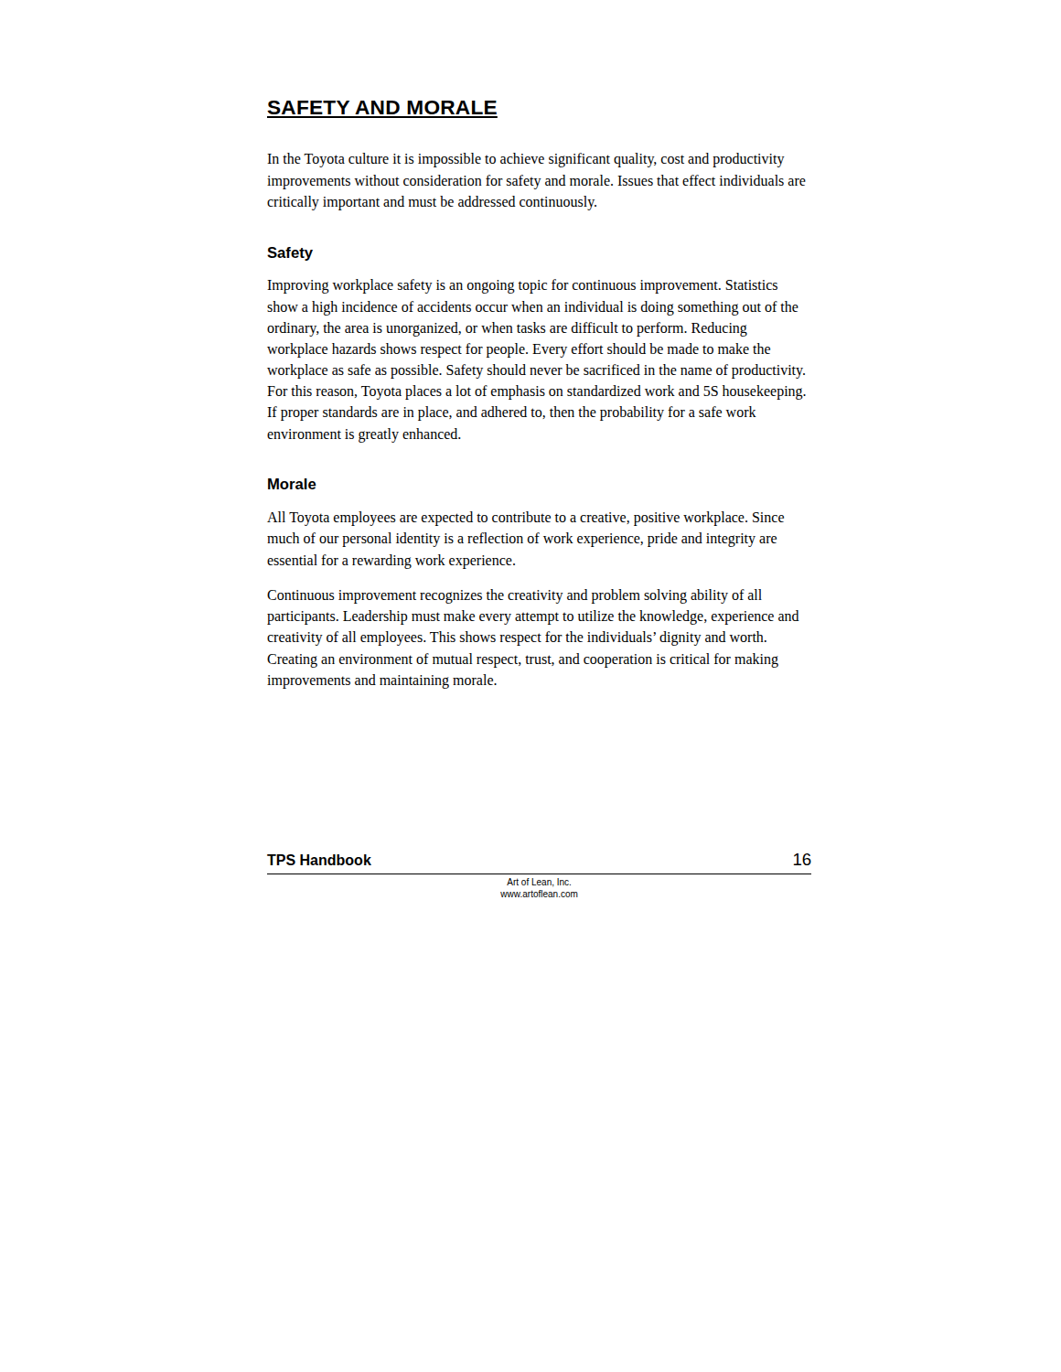SAFETY AND MORALE
In the Toyota culture it is impossible to achieve significant quality, cost and productivity improvements without consideration for safety and morale. Issues that effect individuals are critically important and must be addressed continuously.
Safety
Improving workplace safety is an ongoing topic for continuous improvement. Statistics show a high incidence of accidents occur when an individual is doing something out of the ordinary, the area is unorganized, or when tasks are difficult to perform. Reducing workplace hazards shows respect for people. Every effort should be made to make the workplace as safe as possible. Safety should never be sacrificed in the name of productivity. For this reason, Toyota places a lot of emphasis on standardized work and 5S housekeeping. If proper standards are in place, and adhered to, then the probability for a safe work environment is greatly enhanced.
Morale
All Toyota employees are expected to contribute to a creative, positive workplace. Since much of our personal identity is a reflection of work experience, pride and integrity are essential for a rewarding work experience.
Continuous improvement recognizes the creativity and problem solving ability of all participants. Leadership must make every attempt to utilize the knowledge, experience and creativity of all employees. This shows respect for the individuals’ dignity and worth. Creating an environment of mutual respect, trust, and cooperation is critical for making improvements and maintaining morale.
TPS Handbook 16
Art of Lean, Inc.
www.artoflean.com